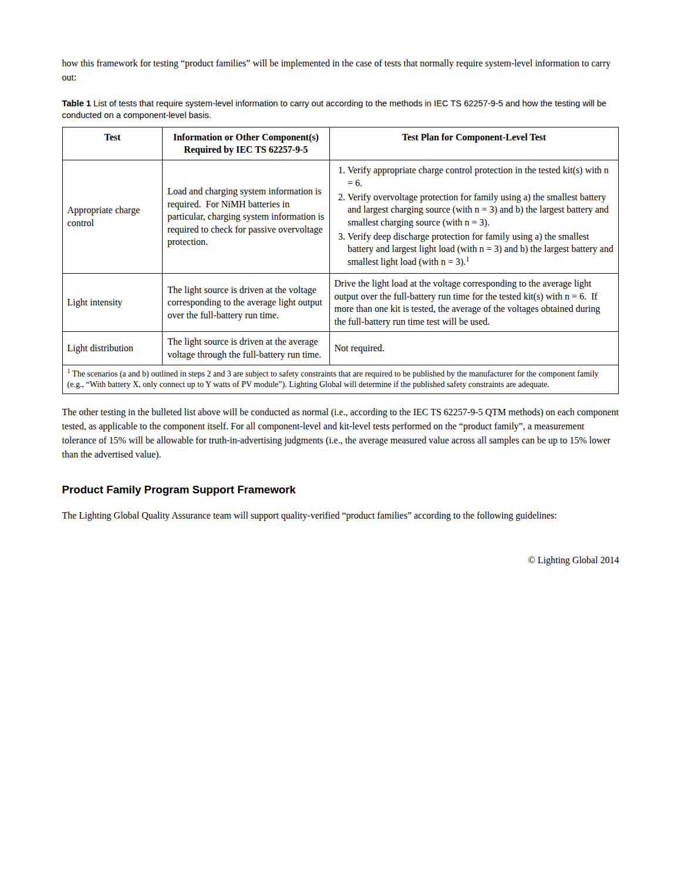how this framework for testing “product families” will be implemented in the case of tests that normally require system-level information to carry out:
Table 1 List of tests that require system-level information to carry out according to the methods in IEC TS 62257-9-5 and how the testing will be conducted on a component-level basis.
| Test | Information or Other Component(s) Required by IEC TS 62257-9-5 | Test Plan for Component-Level Test |
| --- | --- | --- |
| Appropriate charge control | Load and charging system information is required. For NiMH batteries in particular, charging system information is required to check for passive overvoltage protection. | Verify appropriate charge control protection in the tested kit(s) with n = 6. Verify overvoltage protection for family using a) the smallest battery and largest charging source (with n = 3) and b) the largest battery and smallest charging source (with n = 3). Verify deep discharge protection for family using a) the smallest battery and largest light load (with n = 3) and b) the largest battery and smallest light load (with n = 3). 1 |
| Light intensity | The light source is driven at the voltage corresponding to the average light output over the full-battery run time. | Drive the light load at the voltage corresponding to the average light output over the full-battery run time for the tested kit(s) with n = 6. If more than one kit is tested, the average of the voltages obtained during the full-battery run time test will be used. |
| Light distribution | The light source is driven at the average voltage through the full-battery run time. | Not required. |
| 1 The scenarios (a and b) outlined in steps 2 and 3 are subject to safety constraints that are required to be published by the manufacturer for the component family (e.g., “With battery X, only connect up to Y watts of PV module”). Lighting Global will determine if the published safety constraints are adequate. |
The other testing in the bulleted list above will be conducted as normal (i.e., according to the IEC TS 62257-9-5 QTM methods) on each component tested, as applicable to the component itself. For all component-level and kit-level tests performed on the “product family”, a measurement tolerance of 15% will be allowable for truth-in-advertising judgments (i.e., the average measured value across all samples can be up to 15% lower than the advertised value).
Product Family Program Support Framework
The Lighting Global Quality Assurance team will support quality-verified “product families” according to the following guidelines:
© Lighting Global 2014